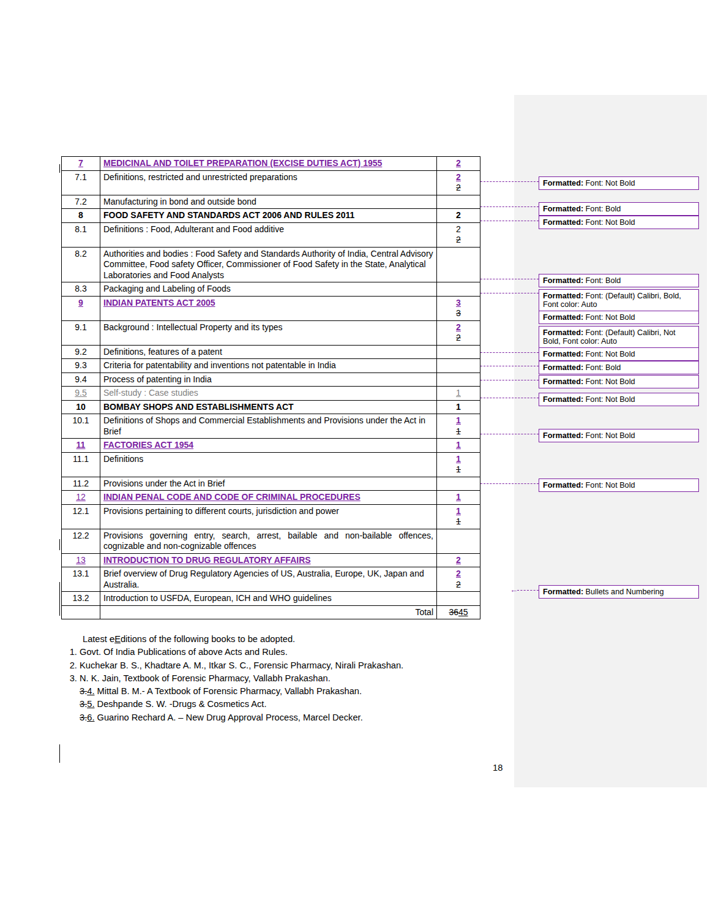| 7 | MEDICINAL AND TOILET PREPARATION (EXCISE DUTIES ACT) 1955 | 2 |
| 7.1 | Definitions, restricted and unrestricted preparations | 2 2 |
| 7.2 | Manufacturing in bond and outside bond | |
| 8 | FOOD SAFETY AND STANDARDS ACT 2006 AND RULES 2011 | 2 |
| 8.1 | Definitions : Food, Adulterant and Food additive | 2 2 |
| 8.2 | Authorities and bodies : Food Safety and Standards Authority of India, Central Advisory Committee, Food safety Officer, Commissioner of Food Safety in the State, Analytical Laboratories and Food Analysts | |
| 8.3 | Packaging and Labeling of Foods | |
| 9 | INDIAN PATENTS ACT 2005 | 3 3 |
| 9.1 | Background : Intellectual Property and its types | 2 2 |
| 9.2 | Definitions, features of a patent | |
| 9.3 | Criteria for patentability and inventions not patentable in India | |
| 9.4 | Process of patenting in India | |
| 9.5 | Self-study : Case studies | 1 |
| 10 | BOMBAY SHOPS AND ESTABLISHMENTS ACT | 1 |
| 10.1 | Definitions of Shops and Commercial Establishments and Provisions under the Act in Brief | 1 1 |
| 11 | FACTORIES ACT 1954 | 1 |
| 11.1 | Definitions | 1 1 |
| 11.2 | Provisions under the Act in Brief | |
| 12 | INDIAN PENAL CODE AND CODE OF CRIMINAL PROCEDURES | 1 |
| 12.1 | Provisions pertaining to different courts, jurisdiction and power | 1 1 |
| 12.2 | Provisions governing entry, search, arrest, bailable and non-bailable offences, cognizable and non-cognizable offences | |
| 13 | INTRODUCTION TO DRUG REGULATORY AFFAIRS | 2 |
| 13.1 | Brief overview of Drug Regulatory Agencies of US, Australia, Europe, UK, Japan and Australia. | 2 2 |
| 13.2 | Introduction to USFDA, European, ICH and WHO guidelines | |
| | Total | 36 45 |
Latest eEditions of the following books to be adopted.
Govt. Of India Publications of above Acts and Rules.
Kuchekar B. S., Khadtare A. M., Itkar S. C., Forensic Pharmacy, Nirali Prakashan.
N. K. Jain, Textbook of Forensic Pharmacy, Vallabh Prakashan.
3. 4. Mittal B. M.- A Textbook of Forensic Pharmacy, Vallabh Prakashan.
3. 5. Deshpande S. W. -Drugs & Cosmetics Act.
3. 6. Guarino Rechard A. – New Drug Approval Process, Marcel Decker.
Formatted: Font: Not Bold
Formatted: Font: Bold
Formatted: Font: Not Bold
Formatted: Font: Bold
Formatted: Font: (Default) Calibri, Bold, Font color: Auto
Formatted: Font: Not Bold
Formatted: Font: (Default) Calibri, Not Bold, Font color: Auto
Formatted: Font: Not Bold
Formatted: Font: Bold
Formatted: Font: Not Bold
Formatted: Font: Not Bold
Formatted: Font: Not Bold
Formatted: Font: Not Bold
Formatted: Bullets and Numbering
←
18